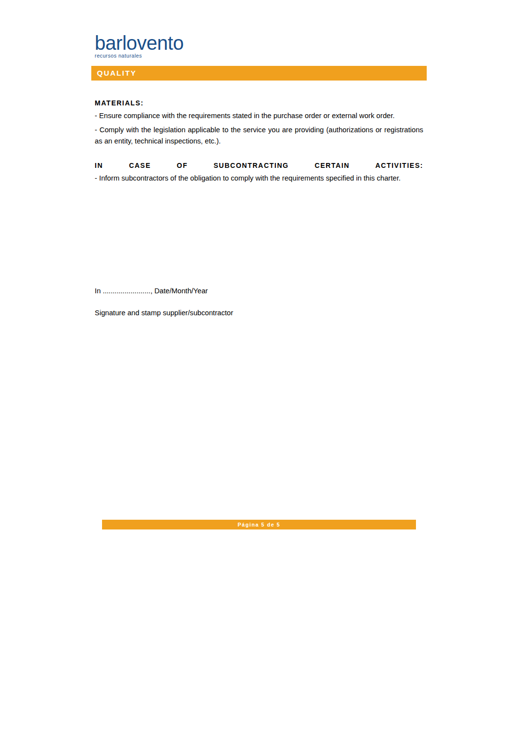barlovento
recursos naturales
QUALITY
MATERIALS:
- Ensure compliance with the requirements stated in the purchase order or external work order.
- Comply with the legislation applicable to the service you are providing (authorizations or registrations as an entity, technical inspections, etc.).
IN CASE OF SUBCONTRACTING CERTAIN ACTIVITIES:
- Inform subcontractors of the obligation to comply with the requirements specified in this charter.
In ........................, Date/Month/Year
Signature and stamp supplier/subcontractor
Página 5 de 5